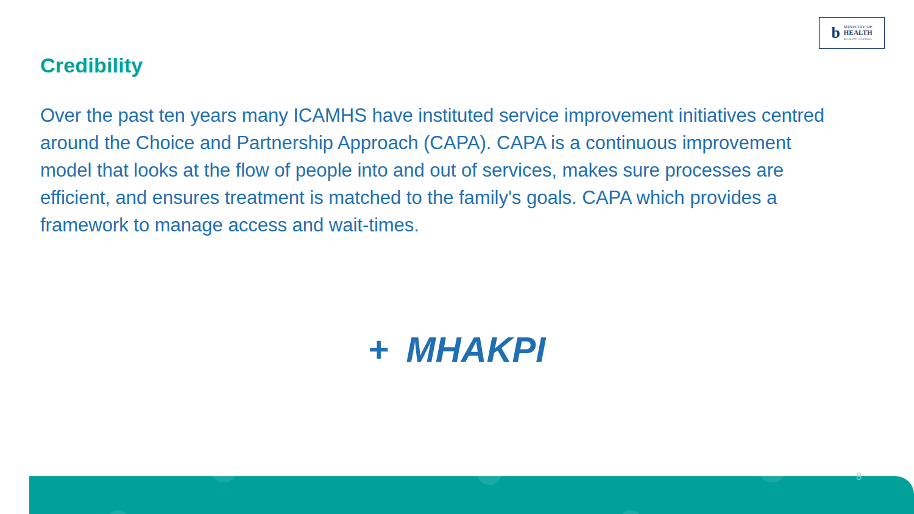b MINISTRY OF HEALTH MANATŪ HAUORA
Credibility
Over the past ten years many ICAMHS have instituted service improvement initiatives centred around the Choice and Partnership Approach (CAPA). CAPA is a continuous improvement model that looks at the flow of people into and out of services, makes sure processes are efficient, and ensures treatment is matched to the family's goals. CAPA which provides a framework to manage access and wait-times.
+MHAKPI
8